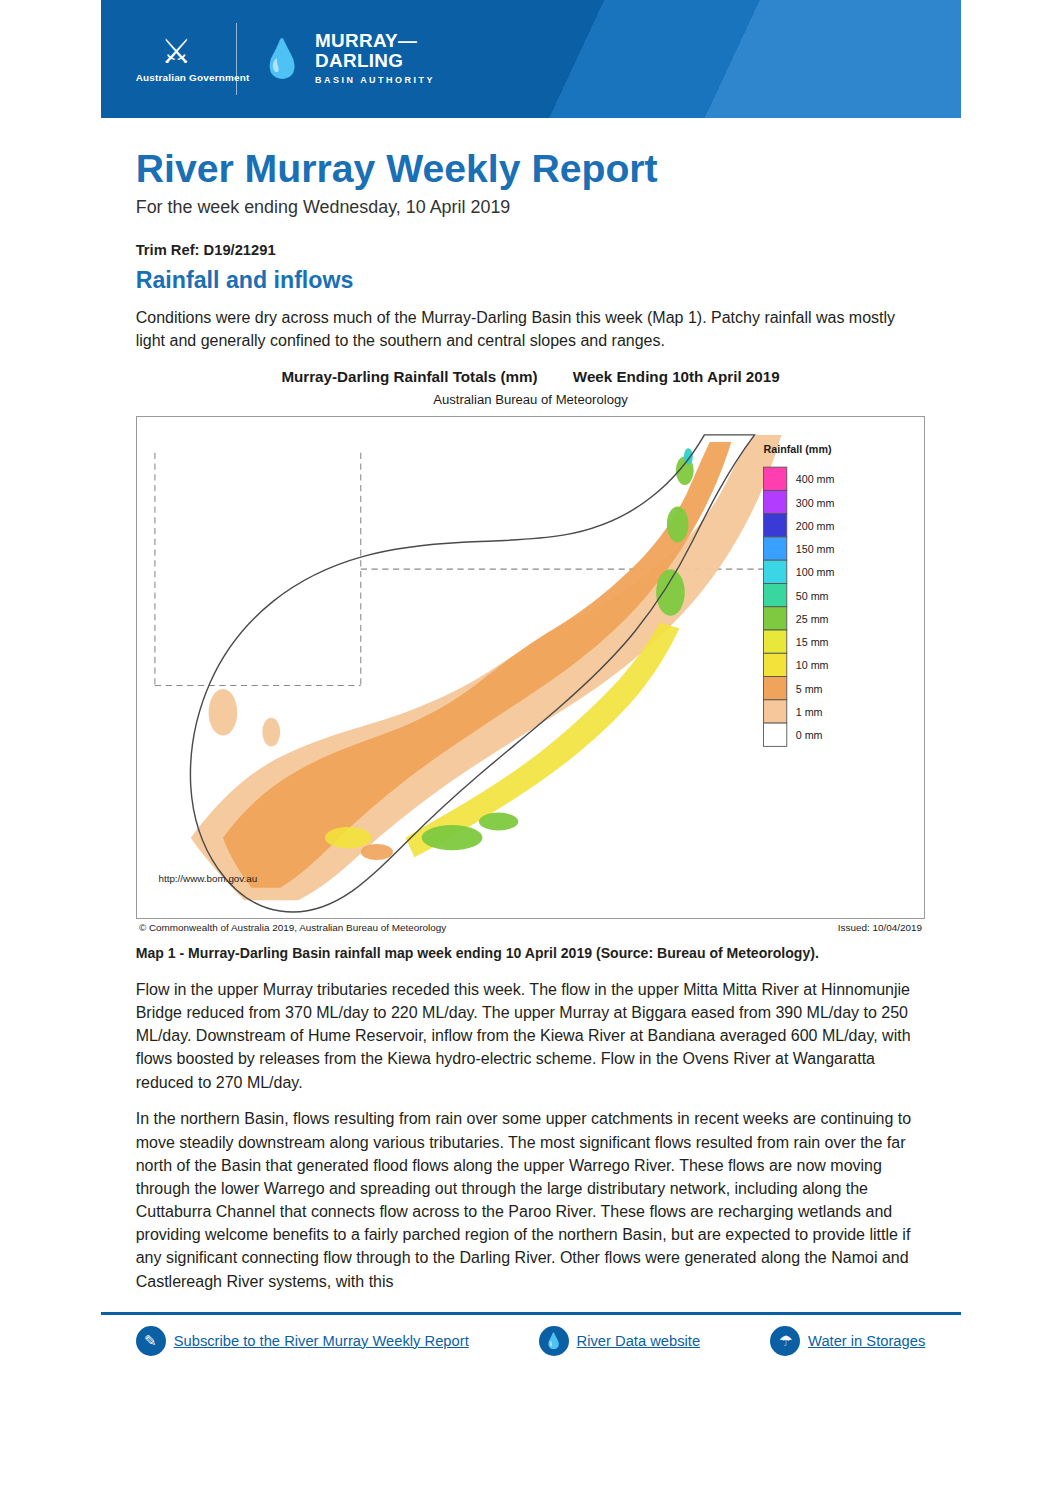⚔ Australian Government
💧 MURRAY— DARLING BASIN AUTHORITY
River Murray Weekly Report
For the week ending Wednesday, 10 April 2019
Trim Ref: D19/21291
Rainfall and inflows
Conditions were dry across much of the Murray-Darling Basin this week (Map 1). Patchy rainfall was mostly light and generally confined to the southern and central slopes and ranges.
Murray-Darling Rainfall Totals (mm) Week Ending 10th April 2019
Australian Bureau of Meteorology
Rainfall (mm) 400 mm 300 mm 200 mm 150 mm 100 mm 50 mm 25 mm 15 mm 10 mm 5 mm 1 mm 0 mm http://www.bom.gov.au
© Commonwealth of Australia 2019, Australian Bureau of Meteorology Issued: 10/04/2019
Map 1 - Murray-Darling Basin rainfall map week ending 10 April 2019 (Source: Bureau of Meteorology).
Flow in the upper Murray tributaries receded this week. The flow in the upper Mitta Mitta River at Hinnomunjie Bridge reduced from 370 ML/day to 220 ML/day. The upper Murray at Biggara eased from 390 ML/day to 250 ML/day. Downstream of Hume Reservoir, inflow from the Kiewa River at Bandiana averaged 600 ML/day, with flows boosted by releases from the Kiewa hydro-electric scheme. Flow in the Ovens River at Wangaratta reduced to 270 ML/day.
In the northern Basin, flows resulting from rain over some upper catchments in recent weeks are continuing to move steadily downstream along various tributaries. The most significant flows resulted from rain over the far north of the Basin that generated flood flows along the upper Warrego River. These flows are now moving through the lower Warrego and spreading out through the large distributary network, including along the Cuttaburra Channel that connects flow across to the Paroo River. These flows are recharging wetlands and providing welcome benefits to a fairly parched region of the northern Basin, but are expected to provide little if any significant connecting flow through to the Darling River. Other flows were generated along the Namoi and Castlereagh River systems, with this
✎ Subscribe to the River Murray Weekly Report
💧 River Data website
☂ Water in Storages